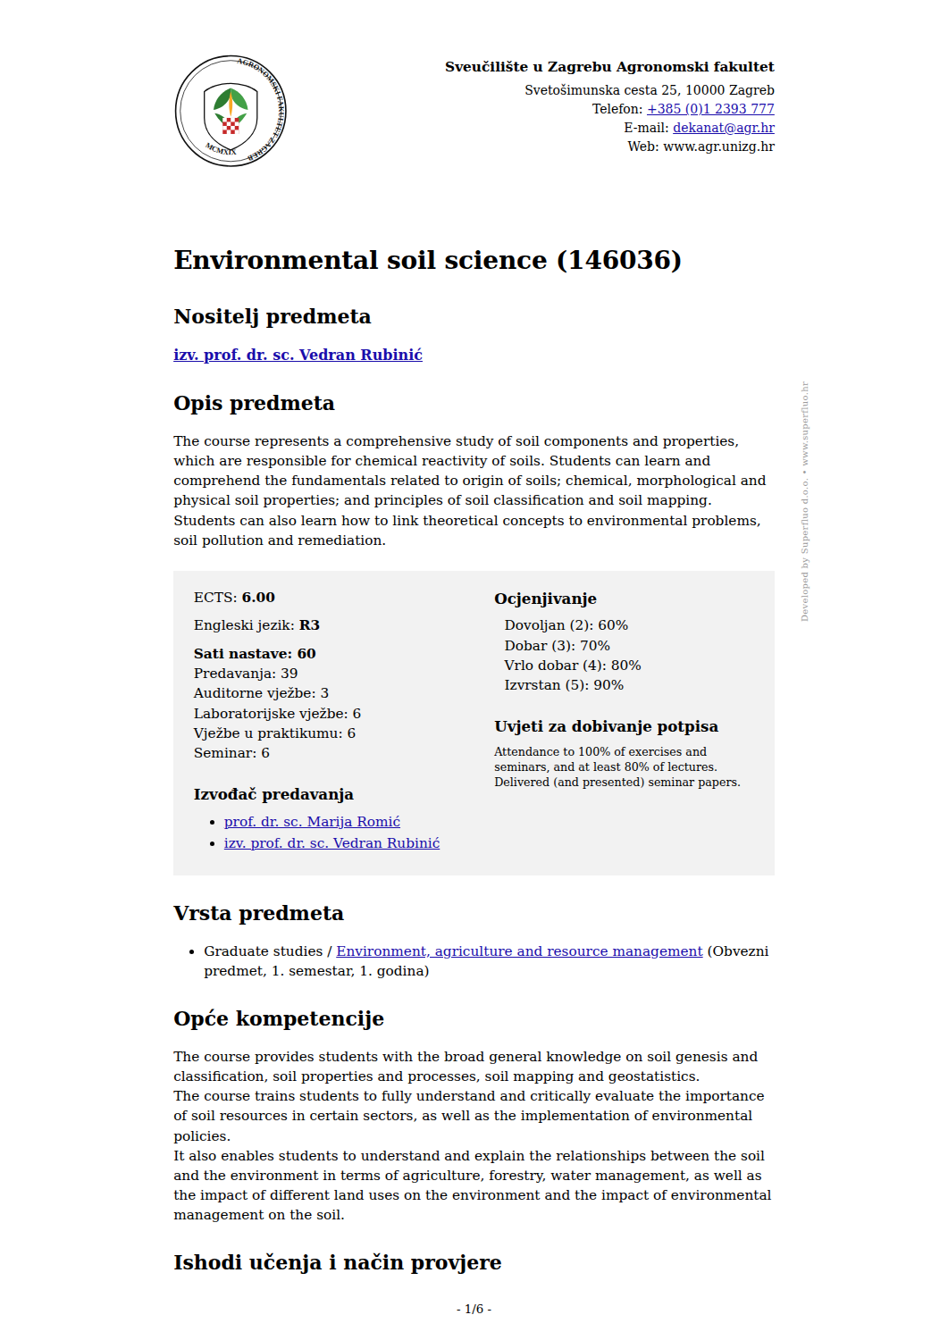AGRONOMSKI FAKULTET ZAGREB MCMXIX
Sveučilište u Zagrebu Agronomski fakultet
Svetošimunska cesta 25, 10000 Zagreb
Telefon: +385 (0)1 2393 777
E-mail: dekanat@agr.hr
Web: www.agr.unizg.hr
Environmental soil science (146036)
Nositelj predmeta
izv. prof. dr. sc. Vedran Rubinić
Opis predmeta
The course represents a comprehensive study of soil components and properties, which are responsible for chemical reactivity of soils. Students can learn and comprehend the fundamentals related to origin of soils; chemical, morphological and physical soil properties; and principles of soil classification and soil mapping. Students can also learn how to link theoretical concepts to environmental problems, soil pollution and remediation.
ECTS: 6.00
Engleski jezik: R3
Sati nastave: 60
Predavanja: 39
Auditorne vježbe: 3
Laboratorijske vježbe: 6
Vježbe u praktikumu: 6
Seminar: 6
Izvođač predavanja
prof. dr. sc. Marija Romić
izv. prof. dr. sc. Vedran Rubinić
Ocjenjivanje
Dovoljan (2): 60%
Dobar (3): 70%
Vrlo dobar (4): 80%
Izvrstan (5): 90%
Uvjeti za dobivanje potpisa
Attendance to 100% of exercises and seminars, and at least 80% of lectures.
Delivered (and presented) seminar papers.
Vrsta predmeta
Graduate studies / Environment, agriculture and resource management (Obvezni predmet, 1. semestar, 1. godina)
Opće kompetencije
The course provides students with the broad general knowledge on soil genesis and classification, soil properties and processes, soil mapping and geostatistics.
The course trains students to fully understand and critically evaluate the importance of soil resources in certain sectors, as well as the implementation of environmental policies.
It also enables students to understand and explain the relationships between the soil and the environment in terms of agriculture, forestry, water management, as well as the impact of different land uses on the environment and the impact of environmental management on the soil.
Ishodi učenja i način provjere
Developed by Superfluo d.o.o. • www.superfluo.hr
- 1/6 -